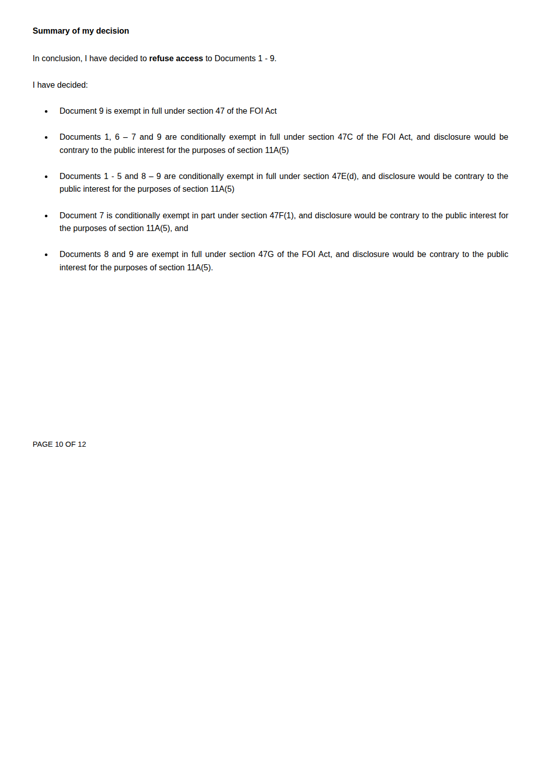Summary of my decision
In conclusion, I have decided to refuse access to Documents 1 - 9.
I have decided:
Document 9 is exempt in full under section 47 of the FOI Act
Documents 1, 6 – 7 and 9 are conditionally exempt in full under section 47C of the FOI Act, and disclosure would be contrary to the public interest for the purposes of section 11A(5)
Documents 1 - 5 and 8 – 9 are conditionally exempt in full under section 47E(d), and disclosure would be contrary to the public interest for the purposes of section 11A(5)
Document 7 is conditionally exempt in part under section 47F(1), and disclosure would be contrary to the public interest for the purposes of section 11A(5), and
Documents 8 and 9 are exempt in full under section 47G of the FOI Act, and disclosure would be contrary to the public interest for the purposes of section 11A(5).
PAGE 10 OF 12